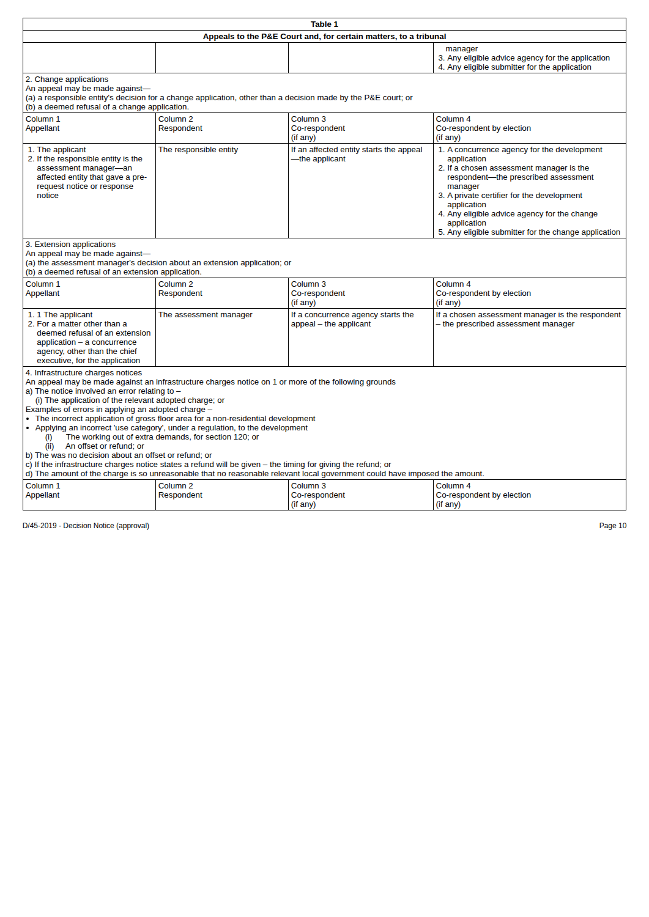| Table 1 |
| Appeals to the P&E Court and, for certain matters, to a tribunal |
| | | | manager Any eligible advice agency for the application Any eligible submitter for the application |
| 2. Change applications An appeal may be made against— (a) a responsible entity's decision for a change application, other than a decision made by the P&E court; or (b) a deemed refusal of a change application. |
| Column 1 Appellant | Column 2 Respondent | Column 3 Co-respondent (if any) | Column 4 Co-respondent by election (if any) |
| The applicant If the responsible entity is the assessment manager—an affected entity that gave a pre-request notice or response notice | The responsible entity | If an affected entity starts the appeal—the applicant | A concurrence agency for the development application If a chosen assessment manager is the respondent—the prescribed assessment manager A private certifier for the development application Any eligible advice agency for the change application Any eligible submitter for the change application |
| 3. Extension applications An appeal may be made against— (a) the assessment manager's decision about an extension application; or (b) a deemed refusal of an extension application. |
| Column 1 Appellant | Column 2 Respondent | Column 3 Co-respondent (if any) | Column 4 Co-respondent by election (if any) |
| 1 The applicant For a matter other than a deemed refusal of an extension application – a concurrence agency, other than the chief executive, for the application | The assessment manager | If a concurrence agency starts the appeal – the applicant | If a chosen assessment manager is the respondent – the prescribed assessment manager |
| 4. Infrastructure charges notices An appeal may be made against an infrastructure charges notice on 1 or more of the following grounds a) The notice involved an error relating to – (i) The application of the relevant adopted charge; or Examples of errors in applying an adopted charge – The incorrect application of gross floor area for a non-residential development Applying an incorrect 'use category', under a regulation, to the development (i) The working out of extra demands, for section 120; or (ii) An offset or refund; or b) The was no decision about an offset or refund; or c) If the infrastructure charges notice states a refund will be given – the timing for giving the refund; or d) The amount of the charge is so unreasonable that no reasonable relevant local government could have imposed the amount. |
| Column 1 Appellant | Column 2 Respondent | Column 3 Co-respondent (if any) | Column 4 Co-respondent by election (if any) |
D/45-2019 - Decision Notice (approval)
Page 10